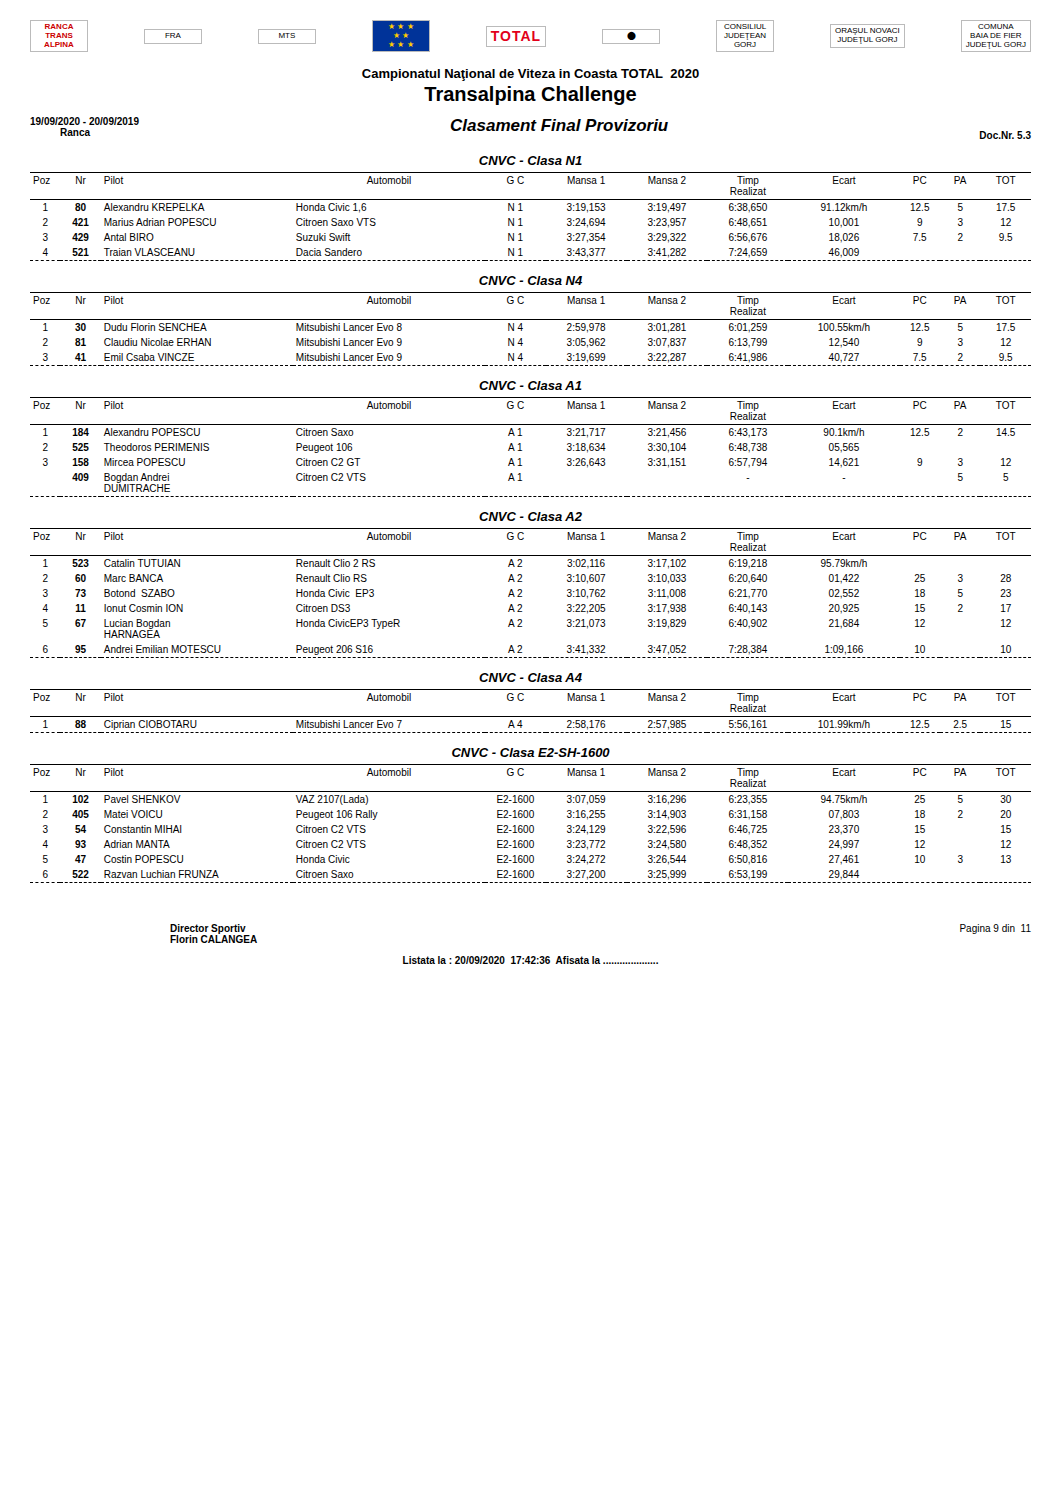RANCA
TRANS
ALPINA
FRA
MTS
★ ★ ★
★ ★
★ ★ ★
TOTAL
⬤
CONSILIUL
JUDEŢEAN
GORJ
ORAŞUL NOVACI
JUDEŢUL GORJ
COMUNA
BAIA DE FIER
JUDEŢUL GORJ
Campionatul Naţional de Viteza in Coasta TOTAL 2020
Transalpina Challenge
19/09/2020 - 20/09/2019
Ranca
Clasament Final Provizoriu
Doc.Nr. 5.3
CNVC - Clasa N1
| Poz | Nr | Pilot | Automobil | G C | Mansa 1 | Mansa 2 | Timp Realizat | Ecart | PC | PA | TOT |
| --- | --- | --- | --- | --- | --- | --- | --- | --- | --- | --- | --- |
| 1 | 80 | Alexandru KREPELKA | Honda Civic 1,6 | N 1 | 3:19,153 | 3:19,497 | 6:38,650 | 91.12km/h | 12.5 | 5 | 17.5 |
| 2 | 421 | Marius Adrian POPESCU | Citroen Saxo VTS | N 1 | 3:24,694 | 3:23,957 | 6:48,651 | 10,001 | 9 | 3 | 12 |
| 3 | 429 | Antal BIRO | Suzuki Swift | N 1 | 3:27,354 | 3:29,322 | 6:56,676 | 18,026 | 7.5 | 2 | 9.5 |
| 4 | 521 | Traian VLASCEANU | Dacia Sandero | N 1 | 3:43,377 | 3:41,282 | 7:24,659 | 46,009 | | | |
CNVC - Clasa N4
| Poz | Nr | Pilot | Automobil | G C | Mansa 1 | Mansa 2 | Timp Realizat | Ecart | PC | PA | TOT |
| --- | --- | --- | --- | --- | --- | --- | --- | --- | --- | --- | --- |
| 1 | 30 | Dudu Florin SENCHEA | Mitsubishi Lancer Evo 8 | N 4 | 2:59,978 | 3:01,281 | 6:01,259 | 100.55km/h | 12.5 | 5 | 17.5 |
| 2 | 81 | Claudiu Nicolae ERHAN | Mitsubishi Lancer Evo 9 | N 4 | 3:05,962 | 3:07,837 | 6:13,799 | 12,540 | 9 | 3 | 12 |
| 3 | 41 | Emil Csaba VINCZE | Mitsubishi Lancer Evo 9 | N 4 | 3:19,699 | 3:22,287 | 6:41,986 | 40,727 | 7.5 | 2 | 9.5 |
CNVC - Clasa A1
| Poz | Nr | Pilot | Automobil | G C | Mansa 1 | Mansa 2 | Timp Realizat | Ecart | PC | PA | TOT |
| --- | --- | --- | --- | --- | --- | --- | --- | --- | --- | --- | --- |
| 1 | 184 | Alexandru POPESCU | Citroen Saxo | A 1 | 3:21,717 | 3:21,456 | 6:43,173 | 90.1km/h | 12.5 | 2 | 14.5 |
| 2 | 525 | Theodoros PERIMENIS | Peugeot 106 | A 1 | 3:18,634 | 3:30,104 | 6:48,738 | 05,565 | | | |
| 3 | 158 | Mircea POPESCU | Citroen C2 GT | A 1 | 3:26,643 | 3:31,151 | 6:57,794 | 14,621 | 9 | 3 | 12 |
| | 409 | Bogdan Andrei DUMITRACHE | Citroen C2 VTS | A 1 | | | - | - | | 5 | 5 |
CNVC - Clasa A2
| Poz | Nr | Pilot | Automobil | G C | Mansa 1 | Mansa 2 | Timp Realizat | Ecart | PC | PA | TOT |
| --- | --- | --- | --- | --- | --- | --- | --- | --- | --- | --- | --- |
| 1 | 523 | Catalin TUTUIAN | Renault Clio 2 RS | A 2 | 3:02,116 | 3:17,102 | 6:19,218 | 95.79km/h | | | |
| 2 | 60 | Marc BANCA | Renault Clio RS | A 2 | 3:10,607 | 3:10,033 | 6:20,640 | 01,422 | 25 | 3 | 28 |
| 3 | 73 | Botond SZABO | Honda Civic EP3 | A 2 | 3:10,762 | 3:11,008 | 6:21,770 | 02,552 | 18 | 5 | 23 |
| 4 | 11 | Ionut Cosmin ION | Citroen DS3 | A 2 | 3:22,205 | 3:17,938 | 6:40,143 | 20,925 | 15 | 2 | 17 |
| 5 | 67 | Lucian Bogdan HARNAGEA | Honda CivicEP3 TypeR | A 2 | 3:21,073 | 3:19,829 | 6:40,902 | 21,684 | 12 | | 12 |
| 6 | 95 | Andrei Emilian MOTESCU | Peugeot 206 S16 | A 2 | 3:41,332 | 3:47,052 | 7:28,384 | 1:09,166 | 10 | | 10 |
CNVC - Clasa A4
| Poz | Nr | Pilot | Automobil | G C | Mansa 1 | Mansa 2 | Timp Realizat | Ecart | PC | PA | TOT |
| --- | --- | --- | --- | --- | --- | --- | --- | --- | --- | --- | --- |
| 1 | 88 | Ciprian CIOBOTARU | Mitsubishi Lancer Evo 7 | A 4 | 2:58,176 | 2:57,985 | 5:56,161 | 101.99km/h | 12.5 | 2.5 | 15 |
CNVC - Clasa E2-SH-1600
| Poz | Nr | Pilot | Automobil | G C | Mansa 1 | Mansa 2 | Timp Realizat | Ecart | PC | PA | TOT |
| --- | --- | --- | --- | --- | --- | --- | --- | --- | --- | --- | --- |
| 1 | 102 | Pavel SHENKOV | VAZ 2107(Lada) | E2-1600 | 3:07,059 | 3:16,296 | 6:23,355 | 94.75km/h | 25 | 5 | 30 |
| 2 | 405 | Matei VOICU | Peugeot 106 Rally | E2-1600 | 3:16,255 | 3:14,903 | 6:31,158 | 07,803 | 18 | 2 | 20 |
| 3 | 54 | Constantin MIHAI | Citroen C2 VTS | E2-1600 | 3:24,129 | 3:22,596 | 6:46,725 | 23,370 | 15 | | 15 |
| 4 | 93 | Adrian MANTA | Citroen C2 VTS | E2-1600 | 3:23,772 | 3:24,580 | 6:48,352 | 24,997 | 12 | | 12 |
| 5 | 47 | Costin POPESCU | Honda Civic | E2-1600 | 3:24,272 | 3:26,544 | 6:50,816 | 27,461 | 10 | 3 | 13 |
| 6 | 522 | Razvan Luchian FRUNZA | Citroen Saxo | E2-1600 | 3:27,200 | 3:25,999 | 6:53,199 | 29,844 | | | |
Pagina 9 din 11
Director Sportiv
Florin CALANGEA
Listata la : 20/09/2020 17:42:36 Afisata la ....................